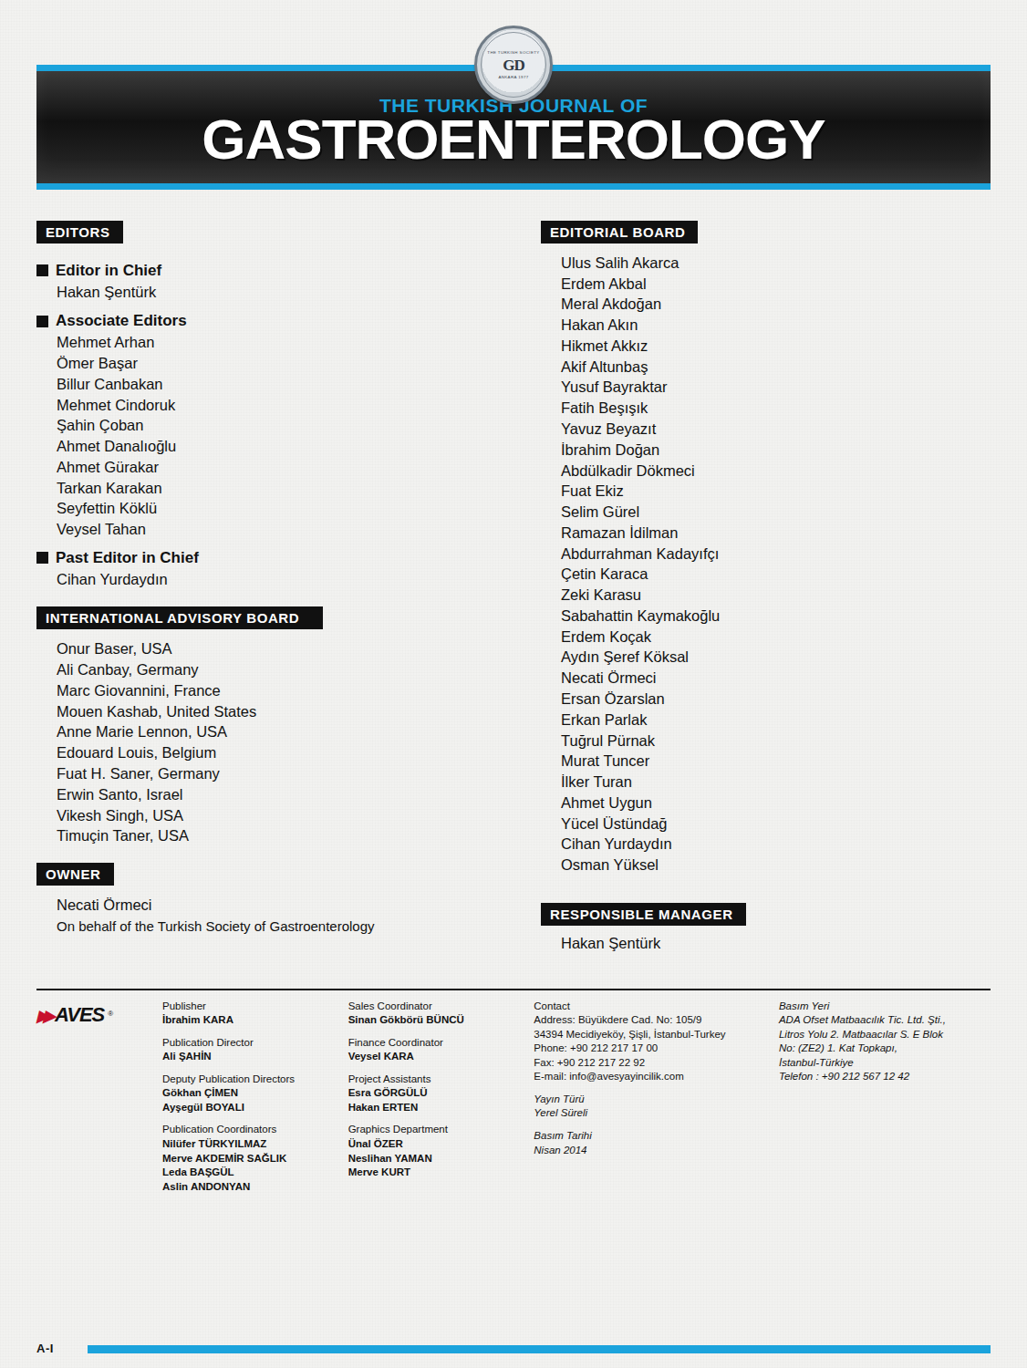THE TURKISH SOCIETY
GD
ANKARA 1977
The Turkish Journal of
Gastroenterology
Editors
Editor in Chief
Hakan Şentürk
Associate Editors
Mehmet Arhan
Ömer Başar
Billur Canbakan
Mehmet Cindoruk
Şahin Çoban
Ahmet Danalıoğlu
Ahmet Gürakar
Tarkan Karakan
Seyfettin Köklü
Veysel Tahan
Past Editor in Chief
Cihan Yurdaydın
International Advisory Board
Onur Baser, USA
Ali Canbay, Germany
Marc Giovannini, France
Mouen Kashab, United States
Anne Marie Lennon, USA
Edouard Louis, Belgium
Fuat H. Saner, Germany
Erwin Santo, Israel
Vikesh Singh, USA
Timuçin Taner, USA
Owner
Necati Örmeci
On behalf of the Turkish Society of Gastroenterology
Editorial Board
Ulus Salih Akarca
Erdem Akbal
Meral Akdoğan
Hakan Akın
Hikmet Akkız
Akif Altunbaş
Yusuf Bayraktar
Fatih Beşışık
Yavuz Beyazıt
İbrahim Doğan
Abdülkadir Dökmeci
Fuat Ekiz
Selim Gürel
Ramazan İdilman
Abdurrahman Kadayıfçı
Çetin Karaca
Zeki Karasu
Sabahattin Kaymakoğlu
Erdem Koçak
Aydın Şeref Köksal
Necati Örmeci
Ersan Özarslan
Erkan Parlak
Tuğrul Pürnak
Murat Tuncer
İlker Turan
Ahmet Uygun
Yücel Üstündağ
Cihan Yurdaydın
Osman Yüksel
Responsible Manager
Hakan Şentürk
▸▸AVES®
Publisher
İbrahim KARA
Publication Director
Ali ŞAHİN
Deputy Publication Directors
Gökhan ÇİMEN
Ayşegül BOYALI
Publication Coordinators
Nilüfer TÜRKYILMAZ
Merve AKDEMİR SAĞLIK
Leda BAŞGÜL
Aslin ANDONYAN
Sales Coordinator
Sinan Gökbörü BÜNCÜ
Finance Coordinator
Veysel KARA
Project Assistants
Esra GÖRGÜLÜ
Hakan ERTEN
Graphics Department
Ünal ÖZER
Neslihan YAMAN
Merve KURT
Contact
Address: Büyükdere Cad. No: 105/9
34394 Mecidiyeköy, Şişli, İstanbul-Turkey
Phone: +90 212 217 17 00
Fax: +90 212 217 22 92
E-mail: info@avesyayincilik.com
Yayın Türü
Yerel Süreli
Basım Tarihi
Nisan 2014
Basım Yeri
ADA Ofset Matbaacılık Tic. Ltd. Şti.,
Litros Yolu 2. Matbaacılar S. E Blok
No: (ZE2) 1. Kat Topkapı,
İstanbul-Türkiye
Telefon : +90 212 567 12 42
A-I